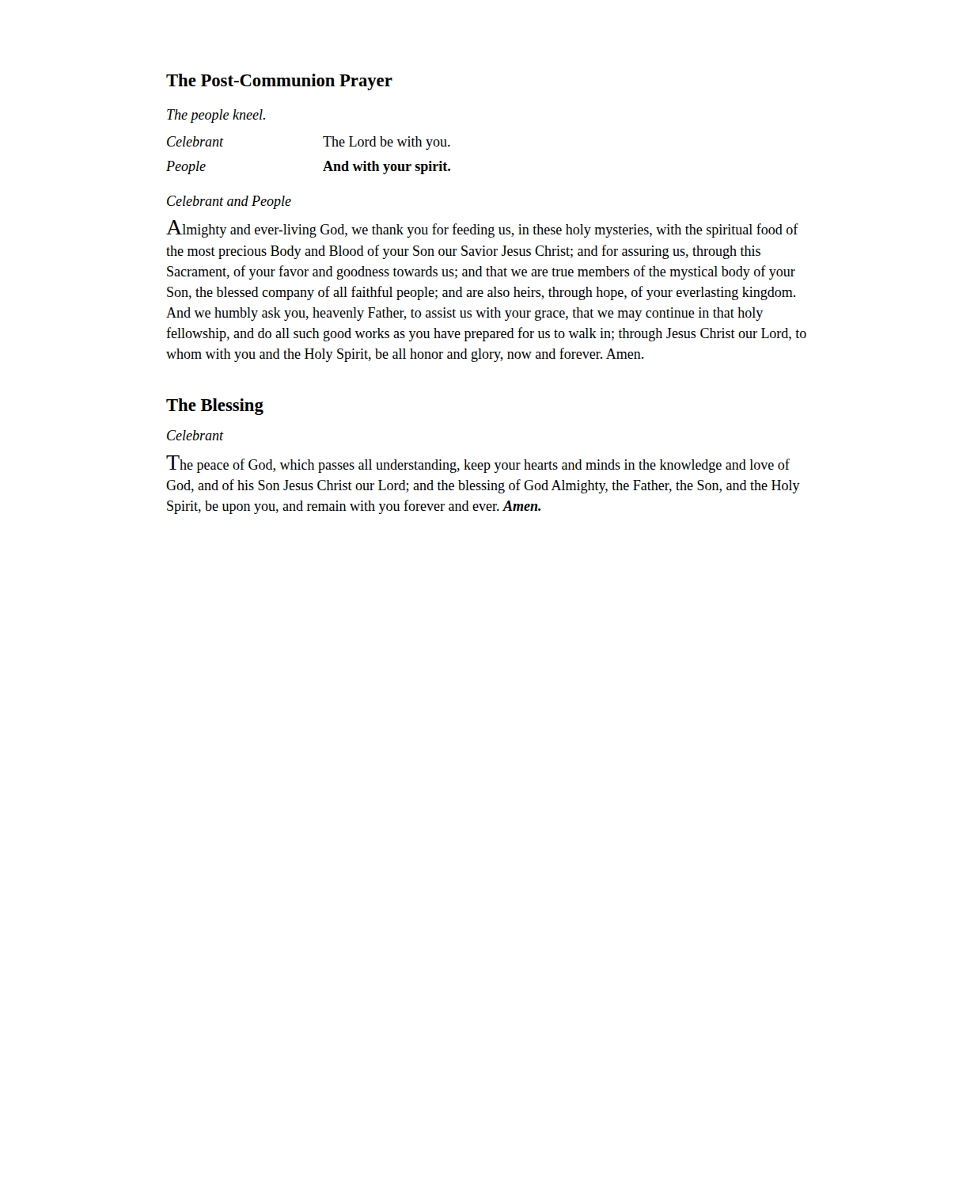The Post-Communion Prayer
The people kneel.
| Celebrant | The Lord be with you. |
| People | And with your spirit. |
Celebrant and People
Almighty and ever-living God, we thank you for feeding us, in these holy mysteries, with the spiritual food of the most precious Body and Blood of your Son our Savior Jesus Christ; and for assuring us, through this Sacrament, of your favor and goodness towards us; and that we are true members of the mystical body of your Son, the blessed company of all faithful people; and are also heirs, through hope, of your everlasting kingdom. And we humbly ask you, heavenly Father, to assist us with your grace, that we may continue in that holy fellowship, and do all such good works as you have prepared for us to walk in; through Jesus Christ our Lord, to whom with you and the Holy Spirit, be all honor and glory, now and forever. Amen.
The Blessing
Celebrant
The peace of God, which passes all understanding, keep your hearts and minds in the knowledge and love of God, and of his Son Jesus Christ our Lord; and the blessing of God Almighty, the Father, the Son, and the Holy Spirit, be upon you, and remain with you forever and ever. Amen.